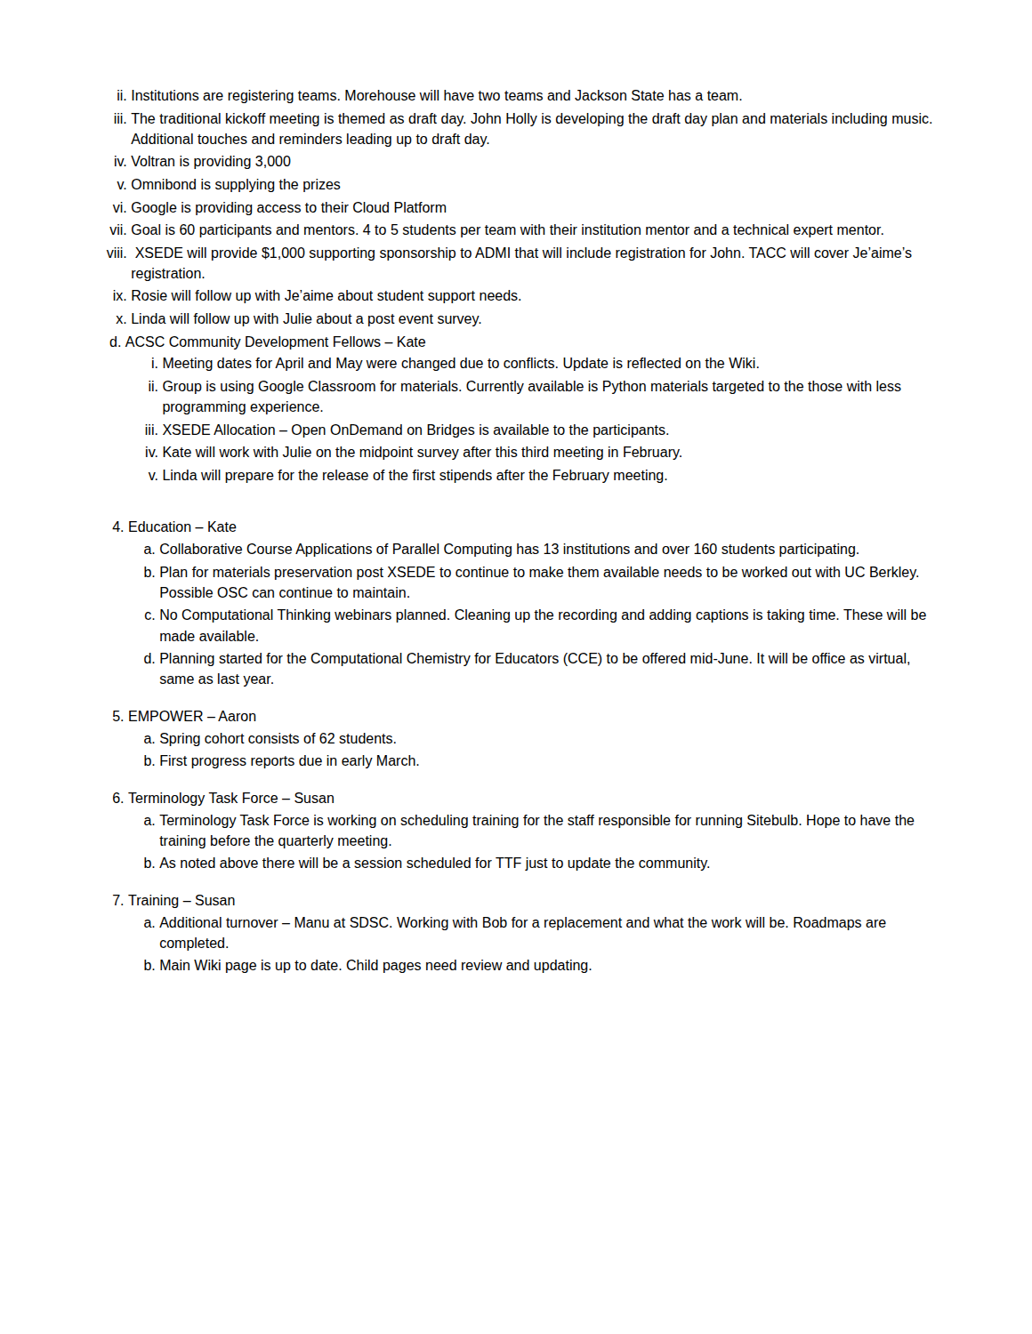Institutions are registering teams. Morehouse will have two teams and Jackson State has a team.
The traditional kickoff meeting is themed as draft day. John Holly is developing the draft day plan and materials including music. Additional touches and reminders leading up to draft day.
Voltran is providing 3,000
Omnibond is supplying the prizes
Google is providing access to their Cloud Platform
Goal is 60 participants and mentors. 4 to 5 students per team with their institution mentor and a technical expert mentor.
XSEDE will provide $1,000 supporting sponsorship to ADMI that will include registration for John. TACC will cover Je’aime’s registration.
Rosie will follow up with Je’aime about student support needs.
Linda will follow up with Julie about a post event survey.
ACSC Community Development Fellows – Kate
Meeting dates for April and May were changed due to conflicts. Update is reflected on the Wiki.
Group is using Google Classroom for materials. Currently available is Python materials targeted to the those with less programming experience.
XSEDE Allocation – Open OnDemand on Bridges is available to the participants.
Kate will work with Julie on the midpoint survey after this third meeting in February.
Linda will prepare for the release of the first stipends after the February meeting.
Education – Kate
Collaborative Course Applications of Parallel Computing has 13 institutions and over 160 students participating.
Plan for materials preservation post XSEDE to continue to make them available needs to be worked out with UC Berkley. Possible OSC can continue to maintain.
No Computational Thinking webinars planned. Cleaning up the recording and adding captions is taking time. These will be made available.
Planning started for the Computational Chemistry for Educators (CCE) to be offered mid-June. It will be office as virtual, same as last year.
EMPOWER – Aaron
Spring cohort consists of 62 students.
First progress reports due in early March.
Terminology Task Force – Susan
Terminology Task Force is working on scheduling training for the staff responsible for running Sitebulb. Hope to have the training before the quarterly meeting.
As noted above there will be a session scheduled for TTF just to update the community.
Training – Susan
Additional turnover – Manu at SDSC. Working with Bob for a replacement and what the work will be. Roadmaps are completed.
Main Wiki page is up to date. Child pages need review and updating.